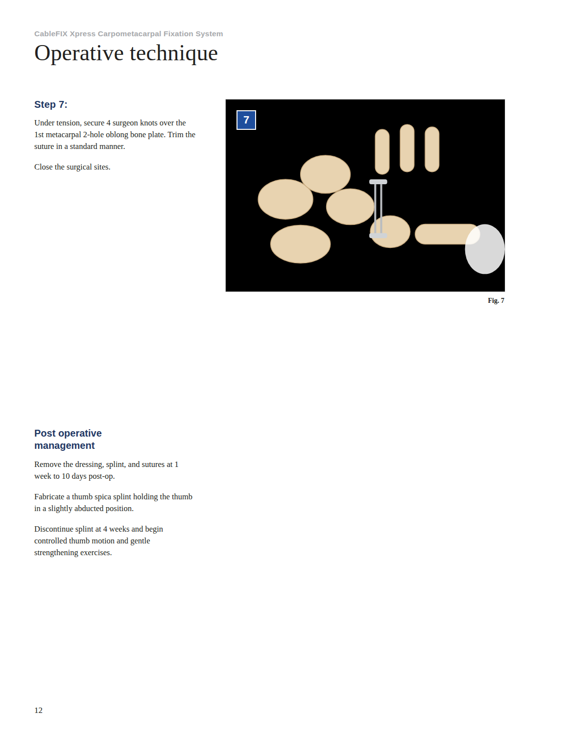CableFIX Xpress Carpometacarpal Fixation System
Operative technique
Step 7:
Under tension, secure 4 surgeon knots over the 1st metacarpal 2-hole oblong bone plate. Trim the suture in a standard manner.
Close the surgical sites.
7
Fig. 7
Post operative
management
Remove the dressing, splint, and sutures at 1 week to 10 days post-op.
Fabricate a thumb spica splint holding the thumb in a slightly abducted position.
Discontinue splint at 4 weeks and begin controlled thumb motion and gentle strengthening exercises.
12